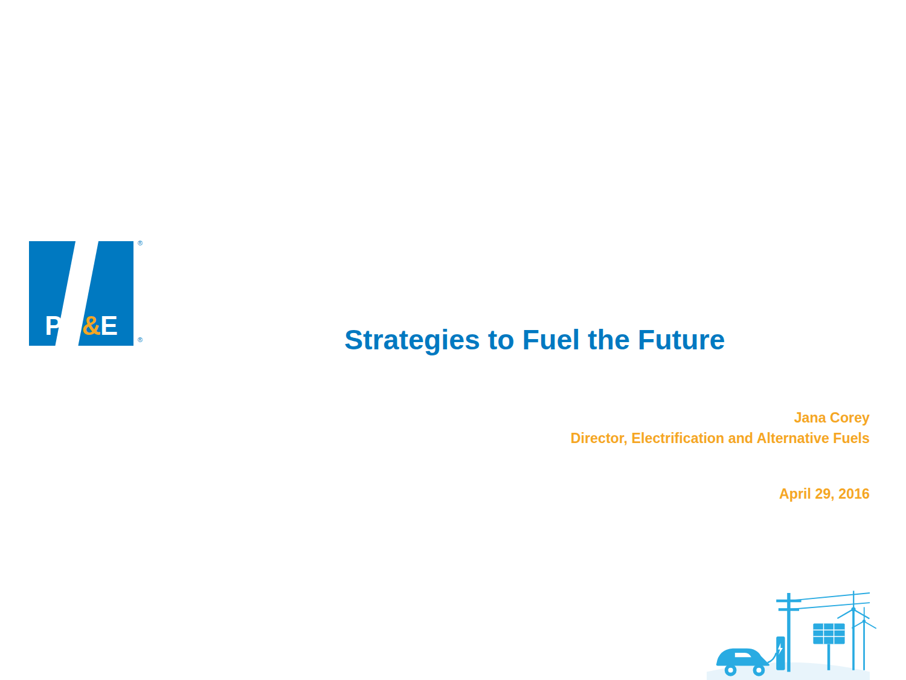PG&E
® ®
Strategies to Fuel the Future
Jana Corey
Director, Electrification and Alternative Fuels
April 29, 2016